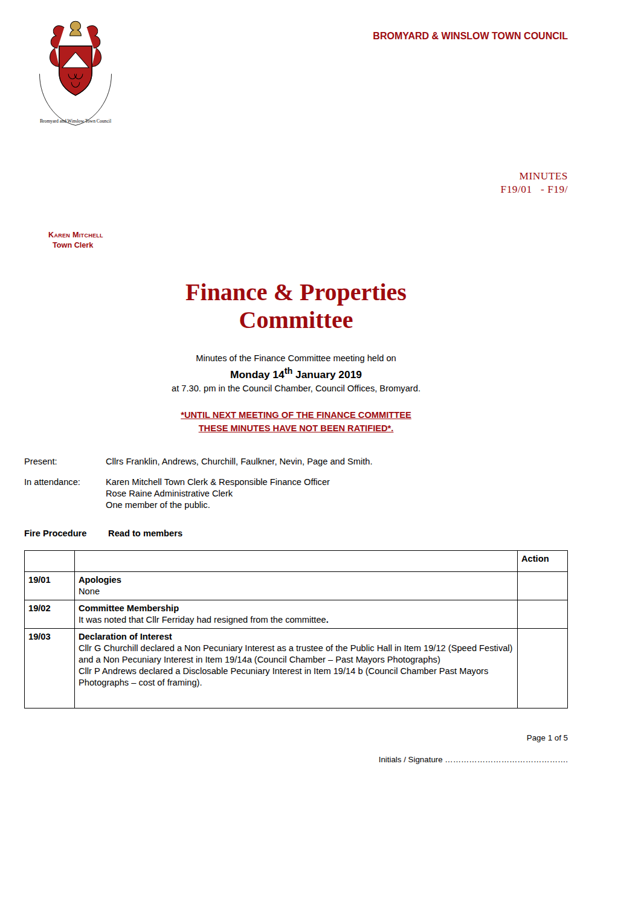BROMYARD & WINSLOW TOWN COUNCIL
MINUTES
F19/01 - F19/
Karen Mitchell
Town Clerk
Finance & Properties
Committee
Minutes of the Finance Committee meeting held on
Monday 14th January 2019
at 7.30. pm in the Council Chamber, Council Offices, Bromyard.
*UNTIL NEXT MEETING OF THE FINANCE COMMITTEE
THESE MINUTES HAVE NOT BEEN RATIFIED*.
| Present: | Cllrs Franklin, Andrews, Churchill, Faulkner, Nevin, Page and Smith. |
| In attendance: | Karen Mitchell Town Clerk & Responsible Finance Officer Rose Raine Administrative Clerk One member of the public. |
Fire Procedure Read to members
| | | Action |
| 19/01 | Apologies None | |
| 19/02 | Committee Membership It was noted that Cllr Ferriday had resigned from the committee . | |
| 19/03 | Declaration of Interest Cllr G Churchill declared a Non Pecuniary Interest as a trustee of the Public Hall in Item 19/12 (Speed Festival) and a Non Pecuniary Interest in Item 19/14a (Council Chamber – Past Mayors Photographs) Cllr P Andrews declared a Disclosable Pecuniary Interest in Item 19/14 b (Council Chamber Past Mayors Photographs – cost of framing). | |
Page 1 of 5
Initials / Signature ……………………………………….